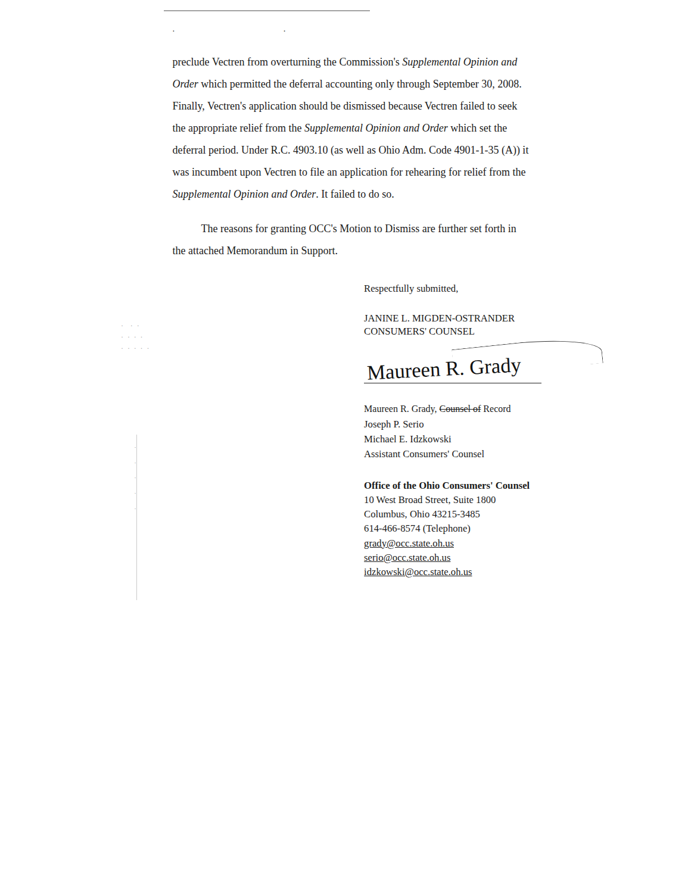. .
· · ·
· · · ·
· · · · ·
·
·
·
·
·
preclude Vectren from overturning the Commission's Supplemental Opinion and Order which permitted the deferral accounting only through September 30, 2008. Finally, Vectren's application should be dismissed because Vectren failed to seek the appropriate relief from the Supplemental Opinion and Order which set the deferral period. Under R.C. 4903.10 (as well as Ohio Adm. Code 4901-1-35 (A)) it was incumbent upon Vectren to file an application for rehearing for relief from the Supplemental Opinion and Order. It failed to do so.
The reasons for granting OCC's Motion to Dismiss are further set forth in the attached Memorandum in Support.
Respectfully submitted,
JANINE L. MIGDEN-OSTRANDER
CONSUMERS' COUNSEL
Maureen R. Grady
Maureen R. Grady, Counsel of Record
Joseph P. Serio
Michael E. Idzkowski
Assistant Consumers' Counsel
Office of the Ohio Consumers' Counsel
10 West Broad Street, Suite 1800
Columbus, Ohio 43215-3485
614-466-8574 (Telephone)
grady@occ.state.oh.us
serio@occ.state.oh.us
idzkowski@occ.state.oh.us